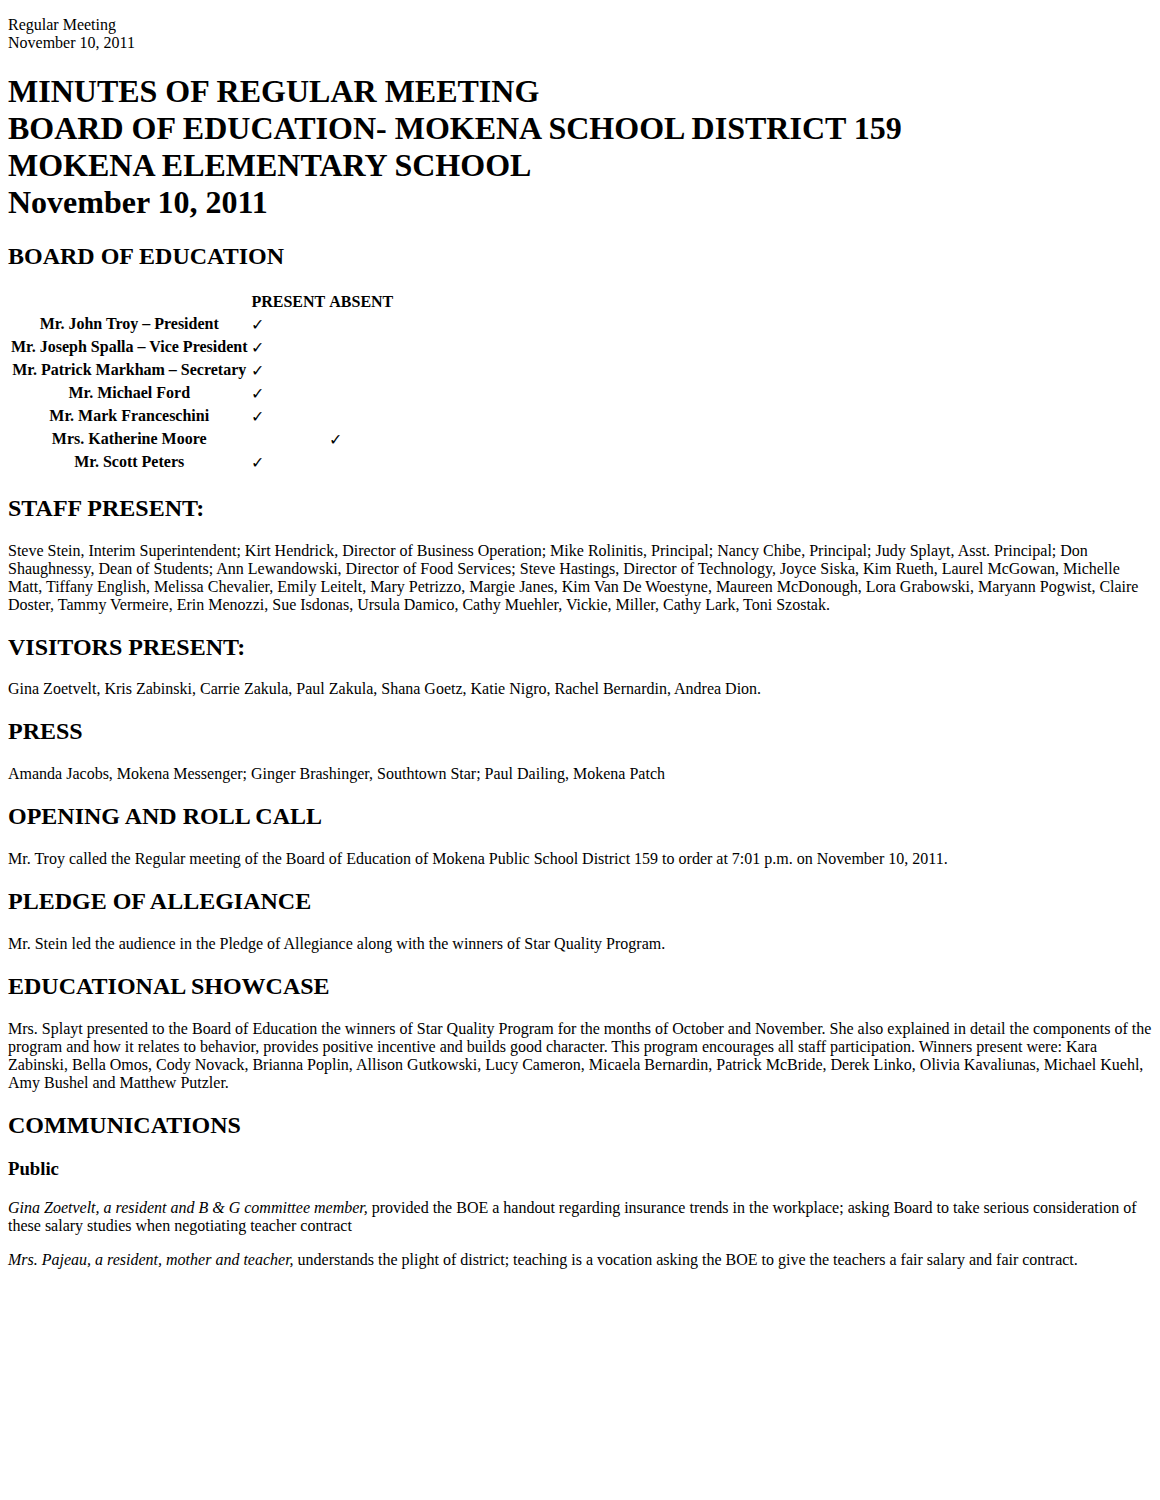Regular Meeting
November 10, 2011
MINUTES OF REGULAR MEETING
BOARD OF EDUCATION- MOKENA SCHOOL DISTRICT 159
MOKENA ELEMENTARY SCHOOL
November 10, 2011
BOARD OF EDUCATION
| | PRESENT | ABSENT |
| --- | --- | --- |
| Mr. John Troy – President | ✓ | |
| Mr. Joseph Spalla – Vice President | ✓ | |
| Mr. Patrick Markham – Secretary | ✓ | |
| Mr. Michael Ford | ✓ | |
| Mr. Mark Franceschini | ✓ | |
| Mrs. Katherine Moore | | ✓ |
| Mr. Scott Peters | ✓ | |
STAFF PRESENT:
Steve Stein, Interim Superintendent; Kirt Hendrick, Director of Business Operation; Mike Rolinitis, Principal; Nancy Chibe, Principal; Judy Splayt, Asst. Principal; Don Shaughnessy, Dean of Students; Ann Lewandowski, Director of Food Services; Steve Hastings, Director of Technology, Joyce Siska, Kim Rueth, Laurel McGowan, Michelle Matt, Tiffany English, Melissa Chevalier, Emily Leitelt, Mary Petrizzo, Margie Janes, Kim Van De Woestyne, Maureen McDonough, Lora Grabowski, Maryann Pogwist, Claire Doster, Tammy Vermeire, Erin Menozzi, Sue Isdonas, Ursula Damico, Cathy Muehler, Vickie, Miller, Cathy Lark, Toni Szostak.
VISITORS PRESENT:
Gina Zoetvelt, Kris Zabinski, Carrie Zakula, Paul Zakula, Shana Goetz, Katie Nigro, Rachel Bernardin, Andrea Dion.
PRESS
Amanda Jacobs, Mokena Messenger; Ginger Brashinger, Southtown Star; Paul Dailing, Mokena Patch
OPENING AND ROLL CALL
Mr. Troy called the Regular meeting of the Board of Education of Mokena Public School District 159 to order at 7:01 p.m. on November 10, 2011.
PLEDGE OF ALLEGIANCE
Mr. Stein led the audience in the Pledge of Allegiance along with the winners of Star Quality Program.
EDUCATIONAL SHOWCASE
Mrs. Splayt presented to the Board of Education the winners of Star Quality Program for the months of October and November. She also explained in detail the components of the program and how it relates to behavior, provides positive incentive and builds good character. This program encourages all staff participation. Winners present were: Kara Zabinski, Bella Omos, Cody Novack, Brianna Poplin, Allison Gutkowski, Lucy Cameron, Micaela Bernardin, Patrick McBride, Derek Linko, Olivia Kavaliunas, Michael Kuehl, Amy Bushel and Matthew Putzler.
COMMUNICATIONS
Public
Gina Zoetvelt, a resident and B & G committee member, provided the BOE a handout regarding insurance trends in the workplace; asking Board to take serious consideration of these salary studies when negotiating teacher contract
Mrs. Pajeau, a resident, mother and teacher, understands the plight of district; teaching is a vocation asking the BOE to give the teachers a fair salary and fair contract.